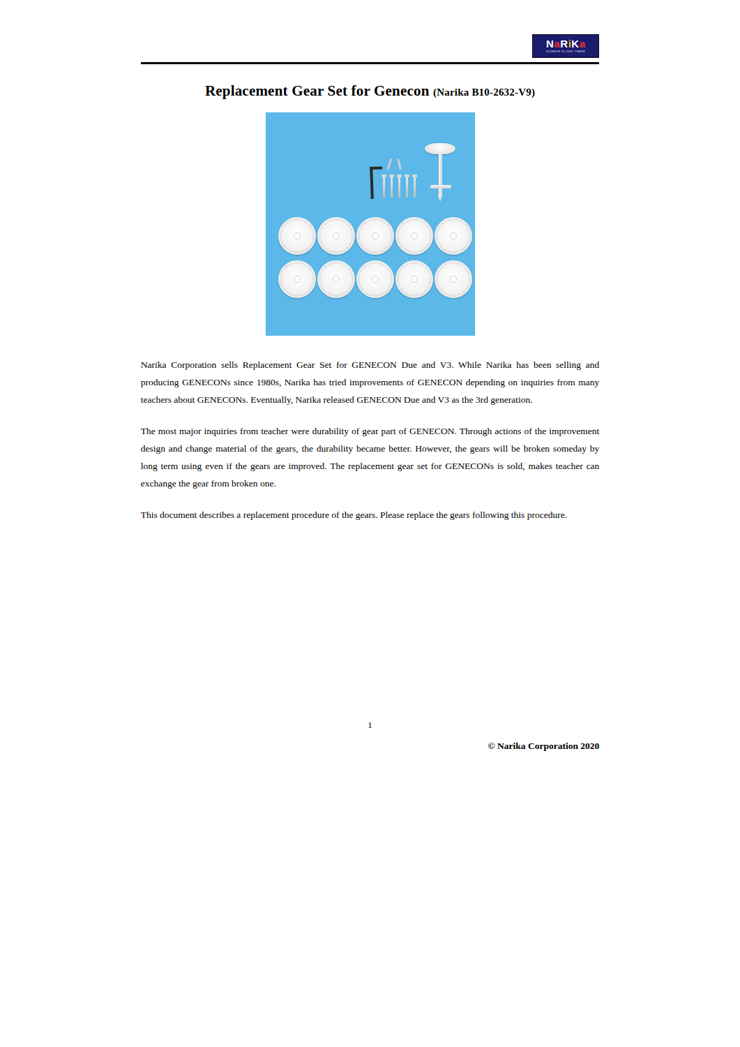NaRiKa
SCIENCE IS JUST THERE
Replacement Gear Set for Genecon (Narika B10-2632-V9)
Narika Corporation sells Replacement Gear Set for GENECON Due and V3. While Narika has been selling and producing GENECONs since 1980s, Narika has tried improvements of GENECON depending on inquiries from many teachers about GENECONs. Eventually, Narika released GENECON Due and V3 as the 3rd generation.
The most major inquiries from teacher were durability of gear part of GENECON. Through actions of the improvement design and change material of the gears, the durability became better. However, the gears will be broken someday by long term using even if the gears are improved. The replacement gear set for GENECONs is sold, makes teacher can exchange the gear from broken one.
This document describes a replacement procedure of the gears. Please replace the gears following this procedure.
1
© Narika Corporation 2020